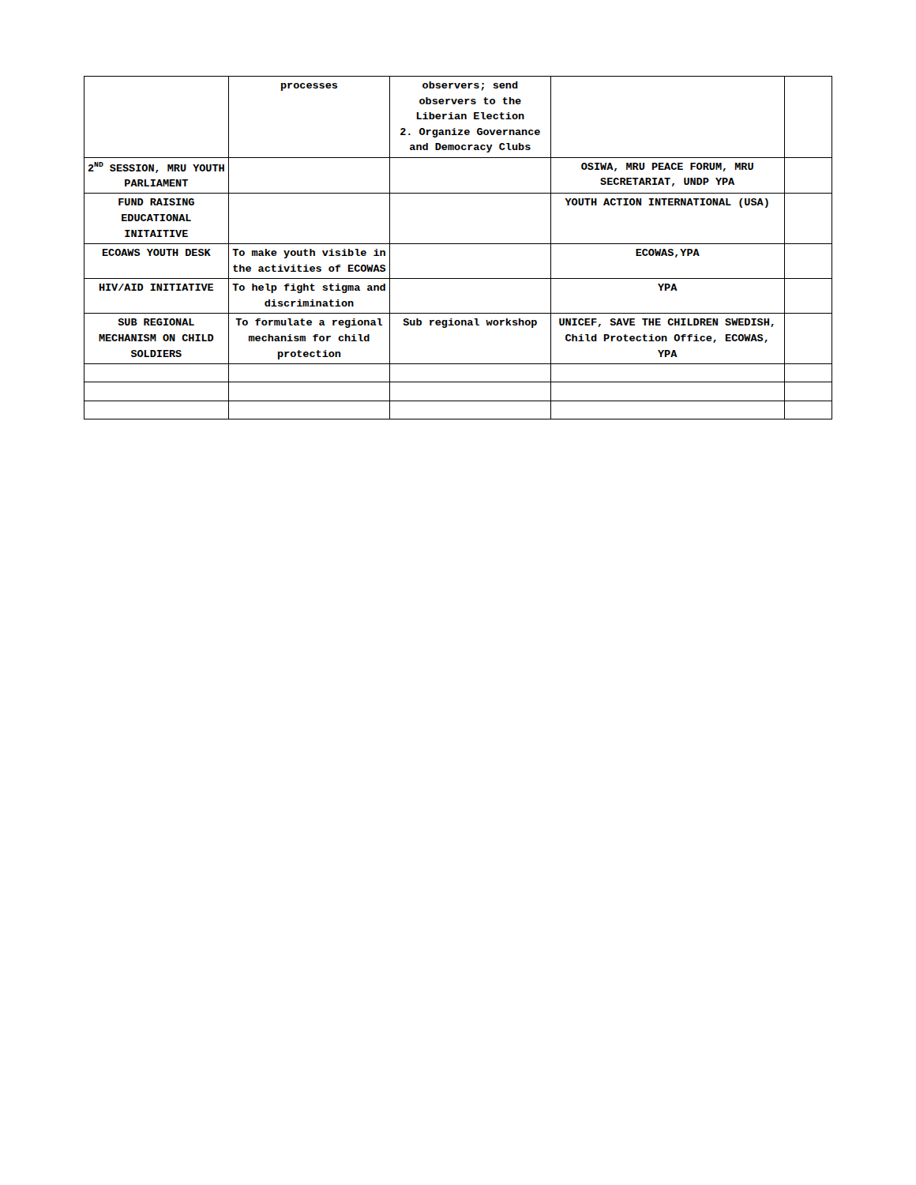| | processes | observers; send observers to the Liberian Election 2. Organize Governance and Democracy Clubs | | |
| 2 ND SESSION, MRU YOUTH PARLIAMENT | | | OSIWA, MRU PEACE FORUM, MRU SECRETARIAT, UNDP YPA | |
| FUND RAISING EDUCATIONAL INITAITIVE | | | YOUTH ACTION INTERNATIONAL (USA) | |
| ECOAWS YOUTH DESK | To make youth visible in the activities of ECOWAS | | ECOWAS,YPA | |
| HIV/AID INITIATIVE | To help fight stigma and discrimination | | YPA | |
| SUB REGIONAL MECHANISM ON CHILD SOLDIERS | To formulate a regional mechanism for child protection | Sub regional workshop | UNICEF, SAVE THE CHILDREN SWEDISH, Child Protection Office, ECOWAS, YPA | |